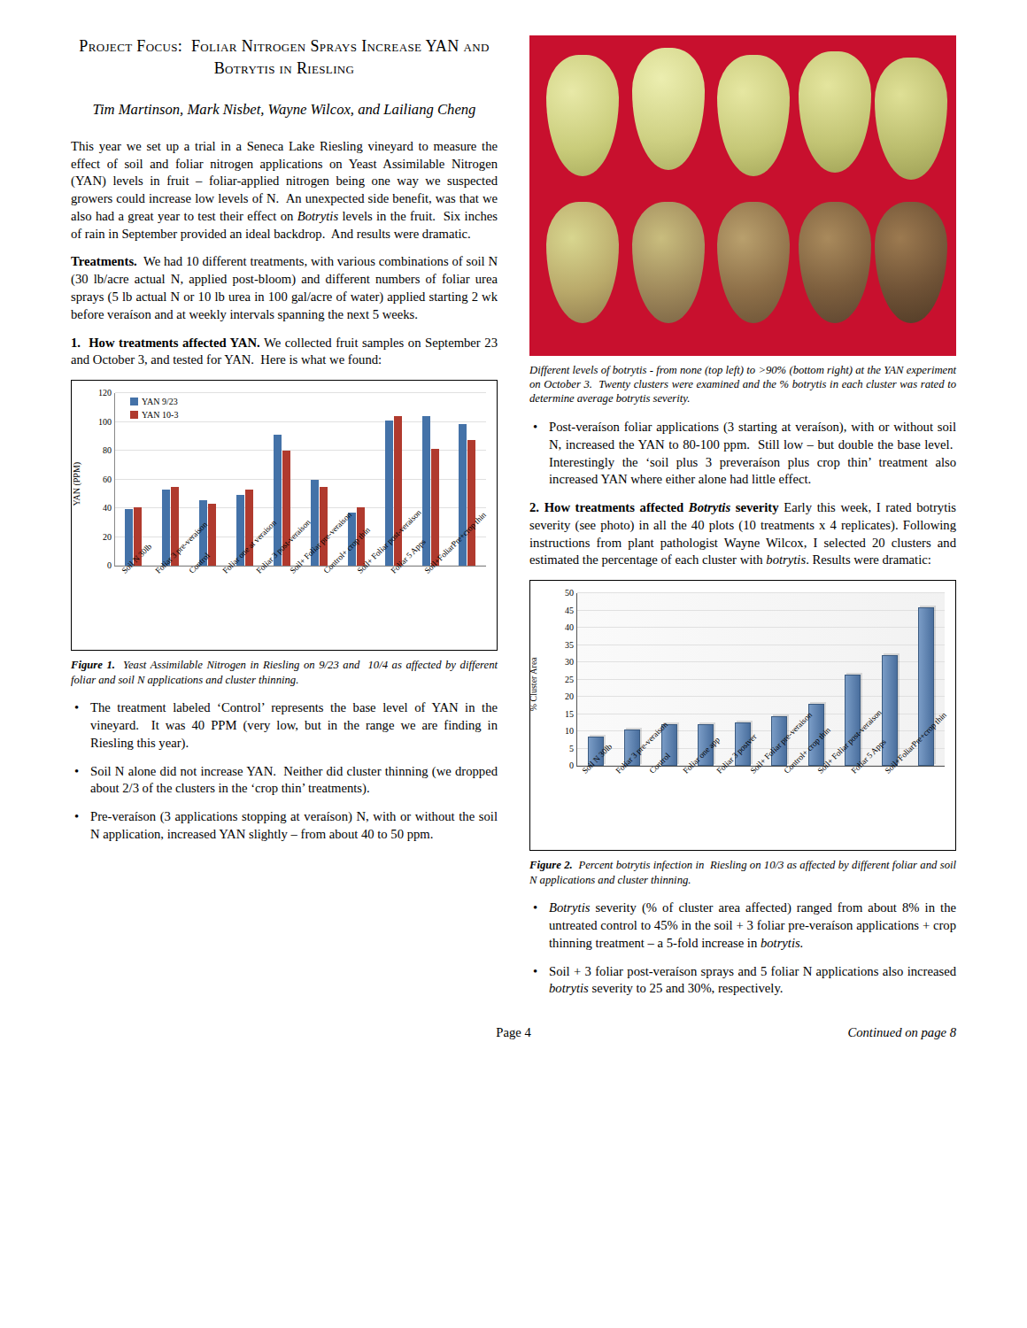Project Focus: Foliar Nitrogen Sprays Increase YAN and Botrytis in Riesling
Tim Martinson, Mark Nisbet, Wayne Wilcox, and Lailiang Cheng
This year we set up a trial in a Seneca Lake Riesling vineyard to measure the effect of soil and foliar nitrogen applications on Yeast Assimilable Nitrogen (YAN) levels in fruit – foliar-applied nitrogen being one way we suspected growers could increase low levels of N. An unexpected side benefit, was that we also had a great year to test their effect on Botrytis levels in the fruit. Six inches of rain in September provided an ideal backdrop. And results were dramatic.
Treatments. We had 10 different treatments, with various combinations of soil N (30 lb/acre actual N, applied post-bloom) and different numbers of foliar urea sprays (5 lb actual N or 10 lb urea in 100 gal/acre of water) applied starting 2 wk before veraíson and at weekly intervals spanning the next 5 weeks.
1. How treatments affected YAN. We collected fruit samples on September 23 and October 3, and tested for YAN. Here is what we found:
YAN 9/23
YAN 10-3
YAN (PPM)
20
40
60
80
100
120
0
Soil N 30lb
Foliar 3 pre-veraison
Control
Foliar one at veraison
Foliar 3 post-veraison
Soil+ Foliar pre-veraison
Control+ crop thin
Soil+ Foliar post-veraison
Foliar 5 Apps
Soil+FoliarPre+crop thin
Figure 1. Yeast Assimilable Nitrogen in Riesling on 9/23 and 10/4 as affected by different foliar and soil N applications and cluster thinning.
The treatment labeled ‘Control’ represents the base level of YAN in the vineyard. It was 40 PPM (very low, but in the range we are finding in Riesling this year).
Soil N alone did not increase YAN. Neither did cluster thinning (we dropped about 2/3 of the clusters in the ‘crop thin’ treatments).
Pre-veraíson (3 applications stopping at veraíson) N, with or without the soil N application, increased YAN slightly – from about 40 to 50 ppm.
Different levels of botrytis - from none (top left) to >90% (bottom right) at the YAN experiment on October 3. Twenty clusters were examined and the % botrytis in each cluster was rated to determine average botrytis severity.
Post-veraíson foliar applications (3 starting at veraíson), with or without soil N, increased the YAN to 80-100 ppm. Still low – but double the base level. Interestingly the ‘soil plus 3 preveraíson plus crop thin’ treatment also increased YAN where either alone had little effect.
2. How treatments affected Botrytis severity Early this week, I rated botrytis severity (see photo) in all the 40 plots (10 treatments x 4 replicates). Following instructions from plant pathologist Wayne Wilcox, I selected 20 clusters and estimated the percentage of each cluster with botrytis. Results were dramatic:
% Cluster Area
5
10
15
20
25
30
35
40
45
50
0
Soil N 30lb
Foliar 3 pre-veraison
Control
Foliar one app
Foliar 3 postver
Soil+ Foliar pre-veraison
Control+ crop thin
Soil+ Foliar post-veraison
Foliar 5 Apps
Soil+FoliarPre+crop thin
Figure 2. Percent botrytis infection in Riesling on 10/3 as affected by different foliar and soil N applications and cluster thinning.
Botrytis severity (% of cluster area affected) ranged from about 8% in the untreated control to 45% in the soil + 3 foliar pre-veraíson applications + crop thinning treatment – a 5-fold increase in botrytis.
Soil + 3 foliar post-veraíson sprays and 5 foliar N applications also increased botrytis severity to 25 and 30%, respectively.
Page 4
Continued on page 8